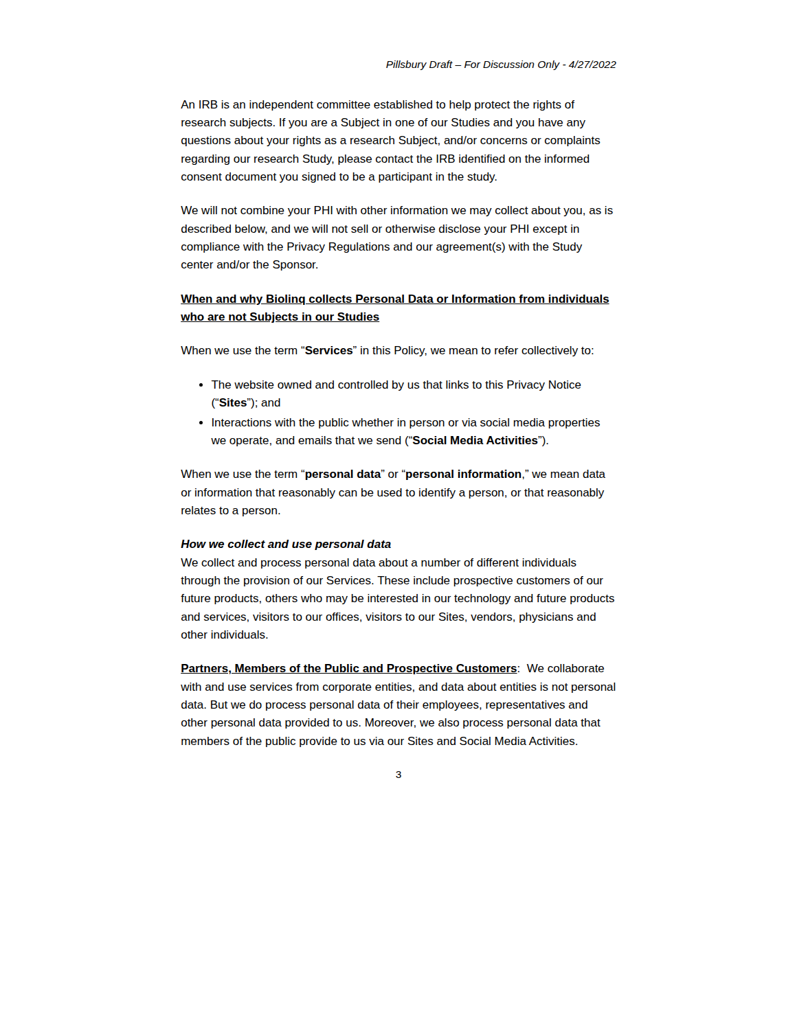Pillsbury Draft – For Discussion Only - 4/27/2022
An IRB is an independent committee established to help protect the rights of research subjects. If you are a Subject in one of our Studies and you have any questions about your rights as a research Subject, and/or concerns or complaints regarding our research Study, please contact the IRB identified on the informed consent document you signed to be a participant in the study.
We will not combine your PHI with other information we may collect about you, as is described below, and we will not sell or otherwise disclose your PHI except in compliance with the Privacy Regulations and our agreement(s) with the Study center and/or the Sponsor.
When and why Biolinq collects Personal Data or Information from individuals who are not Subjects in our Studies
When we use the term “Services” in this Policy, we mean to refer collectively to:
The website owned and controlled by us that links to this Privacy Notice (“Sites”); and
Interactions with the public whether in person or via social media properties we operate, and emails that we send (“Social Media Activities”).
When we use the term “personal data” or “personal information,” we mean data or information that reasonably can be used to identify a person, or that reasonably relates to a person.
How we collect and use personal data
We collect and process personal data about a number of different individuals through the provision of our Services. These include prospective customers of our future products, others who may be interested in our technology and future products and services, visitors to our offices, visitors to our Sites, vendors, physicians and other individuals.
Partners, Members of the Public and Prospective Customers: We collaborate with and use services from corporate entities, and data about entities is not personal data. But we do process personal data of their employees, representatives and other personal data provided to us. Moreover, we also process personal data that members of the public provide to us via our Sites and Social Media Activities.
3